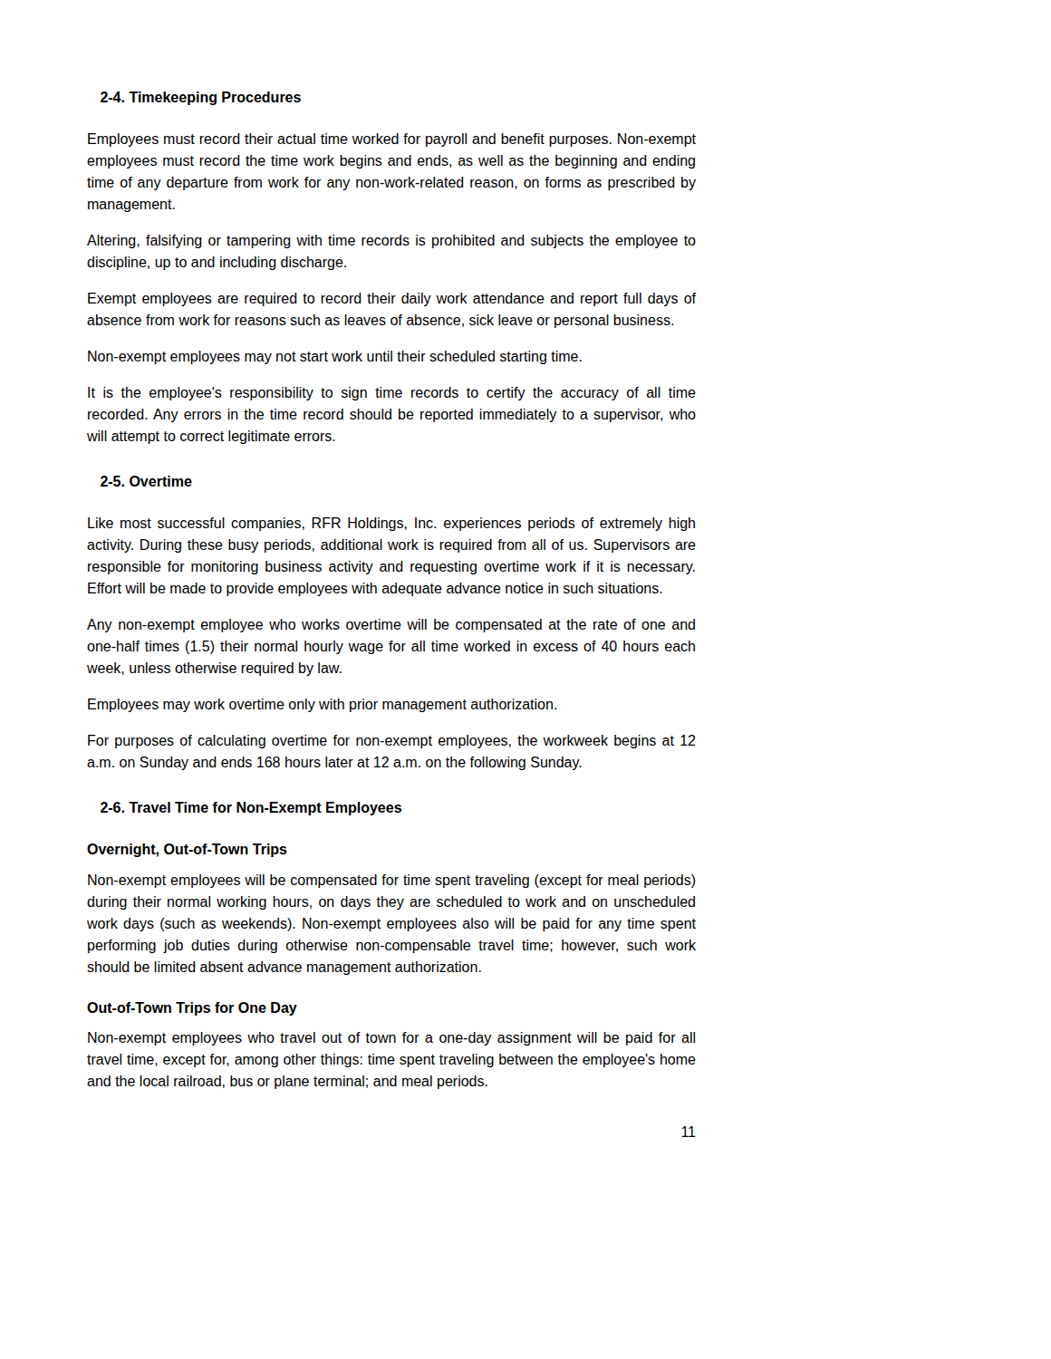2-4. Timekeeping Procedures
Employees must record their actual time worked for payroll and benefit purposes. Non-exempt employees must record the time work begins and ends, as well as the beginning and ending time of any departure from work for any non-work-related reason, on forms as prescribed by management.
Altering, falsifying or tampering with time records is prohibited and subjects the employee to discipline, up to and including discharge.
Exempt employees are required to record their daily work attendance and report full days of absence from work for reasons such as leaves of absence, sick leave or personal business.
Non-exempt employees may not start work until their scheduled starting time.
It is the employee's responsibility to sign time records to certify the accuracy of all time recorded. Any errors in the time record should be reported immediately to a supervisor, who will attempt to correct legitimate errors.
2-5. Overtime
Like most successful companies, RFR Holdings, Inc. experiences periods of extremely high activity. During these busy periods, additional work is required from all of us. Supervisors are responsible for monitoring business activity and requesting overtime work if it is necessary. Effort will be made to provide employees with adequate advance notice in such situations.
Any non-exempt employee who works overtime will be compensated at the rate of one and one-half times (1.5) their normal hourly wage for all time worked in excess of 40 hours each week, unless otherwise required by law.
Employees may work overtime only with prior management authorization.
For purposes of calculating overtime for non-exempt employees, the workweek begins at 12 a.m. on Sunday and ends 168 hours later at 12 a.m. on the following Sunday.
2-6. Travel Time for Non-Exempt Employees
Overnight, Out-of-Town Trips
Non-exempt employees will be compensated for time spent traveling (except for meal periods) during their normal working hours, on days they are scheduled to work and on unscheduled work days (such as weekends). Non-exempt employees also will be paid for any time spent performing job duties during otherwise non-compensable travel time; however, such work should be limited absent advance management authorization.
Out-of-Town Trips for One Day
Non-exempt employees who travel out of town for a one-day assignment will be paid for all travel time, except for, among other things: time spent traveling between the employee's home and the local railroad, bus or plane terminal; and meal periods.
11